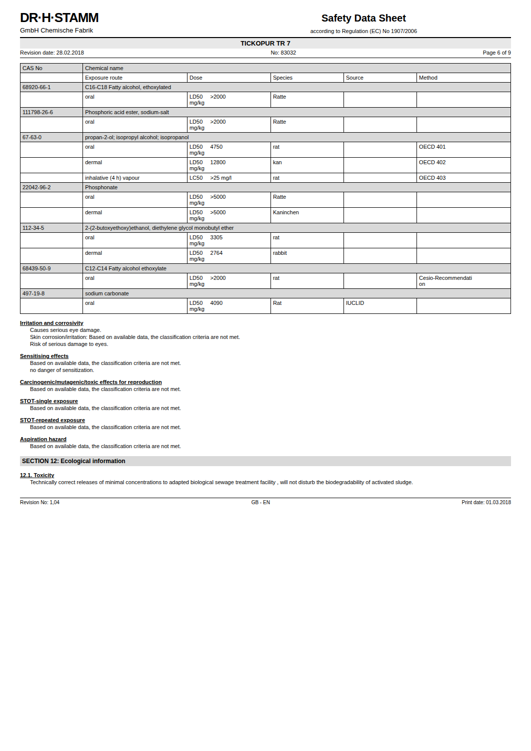DR·H·STAMM
GmbH Chemische Fabrik
Safety Data Sheet
according to Regulation (EC) No 1907/2006
TICKOPUR TR 7
Revision date: 28.02.2018 No: 83032 Page 6 of 9
| CAS No | Chemical name |
| | Exposure route | Dose | Species | Source | Method |
| 68920-66-1 | C16-C18 Fatty alcohol, ethoxylated |
| | oral | LD50 >2000 mg/kg | Ratte | | |
| 111798-26-6 | Phosphoric acid ester, sodium-salt |
| | oral | LD50 >2000 mg/kg | Ratte | | |
| 67-63-0 | propan-2-ol; isopropyl alcohol; isopropanol |
| | oral | LD50 4750 mg/kg | rat | | OECD 401 |
| | dermal | LD50 12800 mg/kg | kan | | OECD 402 |
| | inhalative (4 h) vapour | LC50 >25 mg/l | rat | | OECD 403 |
| 22042-96-2 | Phosphonate |
| | oral | LD50 >5000 mg/kg | Ratte | | |
| | dermal | LD50 >5000 mg/kg | Kaninchen | | |
| 112-34-5 | 2-(2-butoxyethoxy)ethanol, diethylene glycol monobutyl ether |
| | oral | LD50 3305 mg/kg | rat | | |
| | dermal | LD50 2764 mg/kg | rabbit | | |
| 68439-50-9 | C12-C14 Fatty alcohol ethoxylate |
| | oral | LD50 >2000 mg/kg | rat | | Cesio-Recommendati on |
| 497-19-8 | sodium carbonate |
| | oral | LD50 4090 mg/kg | Rat | IUCLID | |
Irritation and corrosivity
Causes serious eye damage.
Skin corrosion/irritation: Based on available data, the classification criteria are not met.
Risk of serious damage to eyes.
Sensitising effects
Based on available data, the classification criteria are not met.
no danger of sensitization.
Carcinogenic/mutagenic/toxic effects for reproduction
Based on available data, the classification criteria are not met.
STOT-single exposure
Based on available data, the classification criteria are not met.
STOT-repeated exposure
Based on available data, the classification criteria are not met.
Aspiration hazard
Based on available data, the classification criteria are not met.
SECTION 12: Ecological information
12.1. Toxicity
Technically correct releases of minimal concentrations to adapted biological sewage treatment facility , will not disturb the biodegradability of activated sludge.
Revision No: 1,04 GB - EN Print date: 01.03.2018